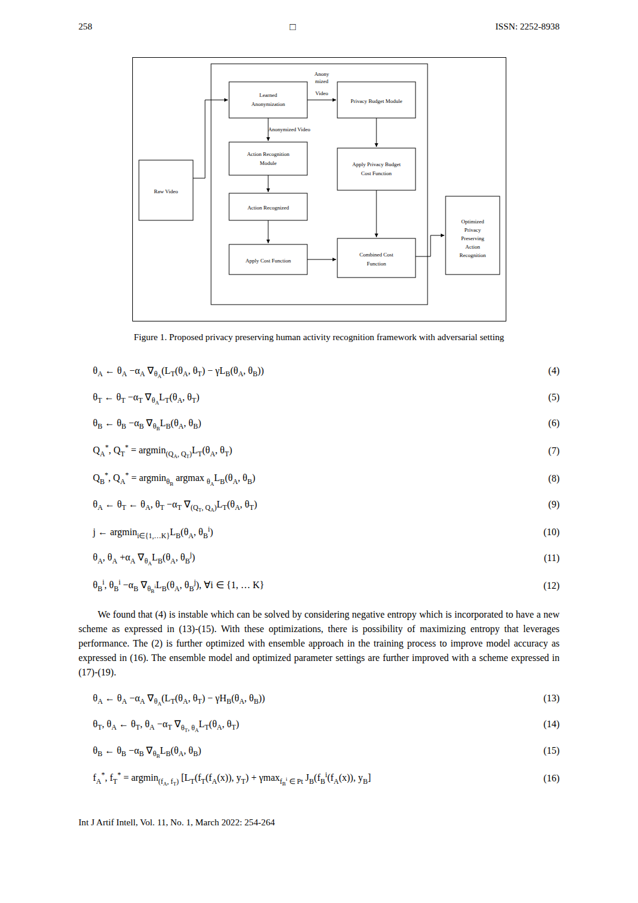258 □ ISSN: 2252-8938
Raw Video Learned Anonymization Privacy Budget Module Action Recognition Module Apply Privacy Budget Cost Function Action Recognized Apply Cost Function Combined Cost Function Optimized Privacy Preserving Action Recognition Anony mized Video Anonymized Video
Figure 1. Proposed privacy preserving human activity recognition framework with adversarial setting
θA ← θA −αA ∇θA(LT(θA, θT) − γLB(θA, θB)) (4)
θT ← θT −αT ∇θALT(θA, θT) (5)
θB ← θB −αB ∇θBLB(θA, θB) (6)
QA*, QT* = argmin(QA, QT)LT(θA, θT) (7)
QB*, QA* = argminθB argmax θALB(θA, θB) (8)
θA ← θT ← θA, θT −αT ∇(QT, QA)LT(θA, θT) (9)
j ← argmini∈{1,…K}LB(θA, θBi) (10)
θA, θA +αA ∇θALB(θA, θBj) (11)
θBi, θBi −αB ∇θBiLB(θA, θBj), ∀i ∈ {1, … K} (12)
We found that (4) is instable which can be solved by considering negative entropy which is incorporated to have a new scheme as expressed in (13)-(15). With these optimizations, there is possibility of maximizing entropy that leverages performance. The (2) is further optimized with ensemble approach in the training process to improve model accuracy as expressed in (16). The ensemble model and optimized parameter settings are further improved with a scheme expressed in (17)-(19).
θA ← θA −αA ∇θA(LT(θA, θT) − γHB(θA, θB)) (13)
θT, θA ← θT, θA −αT ∇θT, θALT(θA, θT) (14)
θB ← θB −αB ∇θBLB(θA, θB) (15)
fA*, fT* = argmin(fA, fT) [LT(fT(fA(x)), yT) + γmaxfBi ∈ Pt JB(fBi(fA(x)), yB] (16)
Int J Artif Intell, Vol. 11, No. 1, March 2022: 254-264